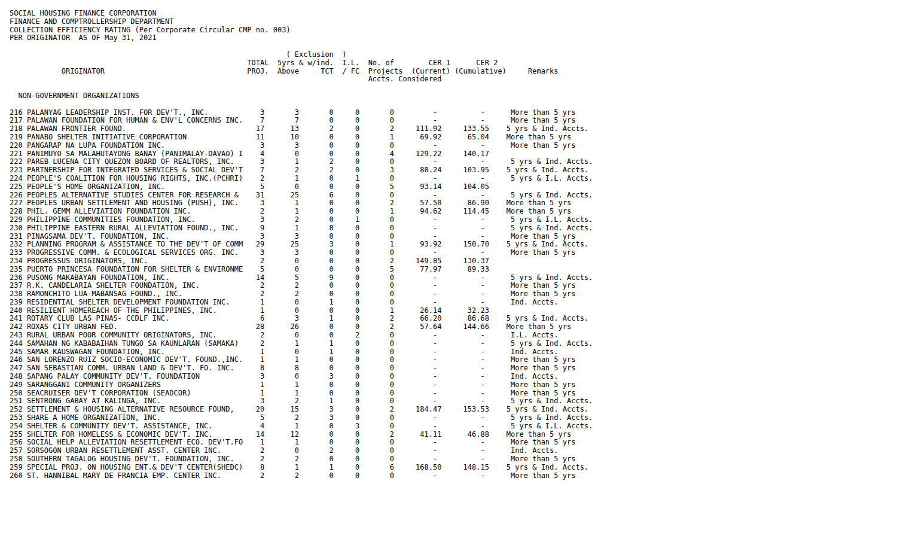SOCIAL HOUSING FINANCE CORPORATION
FINANCE AND COMPTROLLERSHIP DEPARTMENT
COLLECTION EFFICIENCY RATING (Per Corporate Circular CMP no. 003)
PER ORIGINATOR  AS OF May 31, 2021

                                                                ( Exclusion  )
                                                       TOTAL  5yrs & w/ind.  I.L.  No. of        CER 1      CER 2
            ORIGINATOR                                 PROJ.  Above     TCT  / FC  Projects  (Current) (Cumulative)     Remarks
                                                                                   Accts. Considered

  NON-GOVERNMENT ORGANIZATIONS

216 PALANYAG LEADERSHIP INST. FOR DEV'T., INC.            3       3       0     0       0         -          -      More than 5 yrs
217 PALAWAN FOUNDATION FOR HUMAN & ENV'L CONCERNS INC.    7       7       0     0       0         -          -      More than 5 yrs
218 PALAWAN FRONTIER FOUND.                              17      13       2     0       2     111.92     133.55    5 yrs & Ind. Accts.
219 PANABO SHELTER INITIATIVE CORPORATION                11      10       0     0       1      69.92      65.04    More than 5 yrs
220 PANGARAP NA LUPA FOUNDATION INC.                      3       3       0     0       0         -          -      More than 5 yrs
221 PANIMUYO SA MALAHUTAYONG BANAY (PANIMALAY-DAVAO) I    4       0       0     0       4     129.22     140.17
222 PAREB LUCENA CITY QUEZON BOARD OF REALTORS, INC.      3       1       2     0       0         -          -      5 yrs & Ind. Accts.
223 PARTNERSHIP FOR INTEGRATED SERVICES & SOCIAL DEV'T    7       2       2     0       3      88.24     103.95    5 yrs & Ind. Accts.
224 PEOPLE'S COALITION FOR HOUSING RIGHTS, INC.(PCHRI)    2       1       0     1       0         -          -      5 yrs & I.L. Accts.
225 PEOPLE'S HOME ORGANIZATION, INC.                      5       0       0     0       5      93.14     104.05
226 PEOPLES ALTERNATIVE STUDIES CENTER FOR RESEARCH &    31      25       6     0       0         -          -      5 yrs & Ind. Accts.
227 PEOPLES URBAN SETTLEMENT AND HOUSING (PUSH), INC.     3       1       0     0       2      57.50      86.90    More than 5 yrs
228 PHIL. GEMM ALLEVIATION FOUNDATION INC.                2       1       0     0       1      94.62     114.45    More than 5 yrs
229 PHILIPPINE COMMUNITIES FOUNDATION, INC.               3       2       0     1       0         -          -      5 yrs & I.L. Accts.
230 PHILIPPINE EASTERN RURAL ALLEVIATION FOUND., INC.     9       1       8     0       0         -          -      5 yrs & Ind. Accts.
231 PINAGSAMA DEV'T. FOUNDATION, INC.                     3       3       0     0       0         -          -      More than 5 yrs
232 PLANNING PROGRAM & ASSISTANCE TO THE DEV'T OF COMM   29      25       3     0       1      93.92     150.70    5 yrs & Ind. Accts.
233 PROGRESSIVE COMM. & ECOLOGICAL SERVICES ORG. INC.     3       3       0     0       0         -          -      More than 5 yrs
234 PROGRESSUS ORIGINATORS, INC.                          2       0       0     0       2     149.85     130.37
235 PUERTO PRINCESA FOUNDATION FOR SHELTER & ENVIRONME    5       0       0     0       5      77.97      89.33
236 PUSONG MAKABAYAN FOUNDATION, INC.                    14       5       9     0       0         -          -      5 yrs & Ind. Accts.
237 R.K. CANDELARIA SHELTER FOUNDATION, INC.              2       2       0     0       0         -          -      More than 5 yrs
238 RAMONCHITO LUA-MABANSAG FOUND., INC.                  2       2       0     0       0         -          -      More than 5 yrs
239 RESIDENTIAL SHELTER DEVELOPMENT FOUNDATION INC.       1       0       1     0       0         -          -      Ind. Accts.
240 RESILIENT HOMEREACH OF THE PHILIPPINES, INC.          1       0       0     0       1      26.14      32.23
241 ROTARY CLUB LAS PINAS- CCDLF INC.                     6       3       1     0       2      66.20      86.68    5 yrs & Ind. Accts.
242 ROXAS CITY URBAN FED.                                28      26       0     0       2      57.64     144.66    More than 5 yrs
243 RURAL URBAN POOR COMMUNITY ORIGINATORS, INC.          2       0       0     2       0         -          -      I.L. Accts.
244 SAMAHAN NG KABABAIHAN TUNGO SA KAUNLARAN (SAMAKA)     2       1       1     0       0         -          -      5 yrs & Ind. Accts.
245 SAMAR KAUSWAGAN FOUNDATION, INC.                      1       0       1     0       0         -          -      Ind. Accts.
246 SAN LORENZO RUIZ SOCIO-ECONOMIC DEV'T. FOUND.,INC.    1       1       0     0       0         -          -      More than 5 yrs
247 SAN SEBASTIAN COMM. URBAN LAND & DEV'T. FO. INC.      8       8       0     0       0         -          -      More than 5 yrs
248 SAPANG PALAY COMMUNITY DEV'T. FOUNDATION              3       0       3     0       0         -          -      Ind. Accts.
249 SARANGGANI COMMUNITY ORGANIZERS                       1       1       0     0       0         -          -      More than 5 yrs
250 SEACRUISER DEV'T CORPORATION (SEADCOR)                1       1       0     0       0         -          -      More than 5 yrs
251 SENTRONG GABAY AT KALINGA, INC.                       3       2       1     0       0         -          -      5 yrs & Ind. Accts.
252 SETTLEMENT & HOUSING ALTERNATIVE RESOURCE FOUND,     20      15       3     0       2     184.47     153.53    5 yrs & Ind. Accts.
253 SHARE A HOME ORGANIZATION, INC.                       5       2       3     0       0         -          -      5 yrs & Ind. Accts.
254 SHELTER & COMMUNITY DEV'T. ASSISTANCE, INC.           4       1       0     3       0         -          -      5 yrs & I.L. Accts.
255 SHELTER FOR HOMELESS & ECONOMIC DEV'T. INC.          14      12       0     0       2      41.11      46.88    More than 5 yrs
256 SOCIAL HELP ALLEVIATION RESETTLEMENT ECO. DEV'T.FO    1       1       0     0       0         -          -      More than 5 yrs
257 SORSOGON URBAN RESETTLEMENT ASST. CENTER INC.         2       0       2     0       0         -          -      Ind. Accts.
258 SOUTHERN TAGALOG HOUSING DEV'T. FOUNDATION, INC.      2       2       0     0       0         -          -      More than 5 yrs
259 SPECIAL PROJ. ON HOUSING ENT.& DEV'T CENTER(SHEDC)    8       1       1     0       6     168.50     148.15    5 yrs & Ind. Accts.
260 ST. HANNIBAL MARY DE FRANCIA EMP. CENTER INC.         2       2       0     0       0         -          -      More than 5 yrs